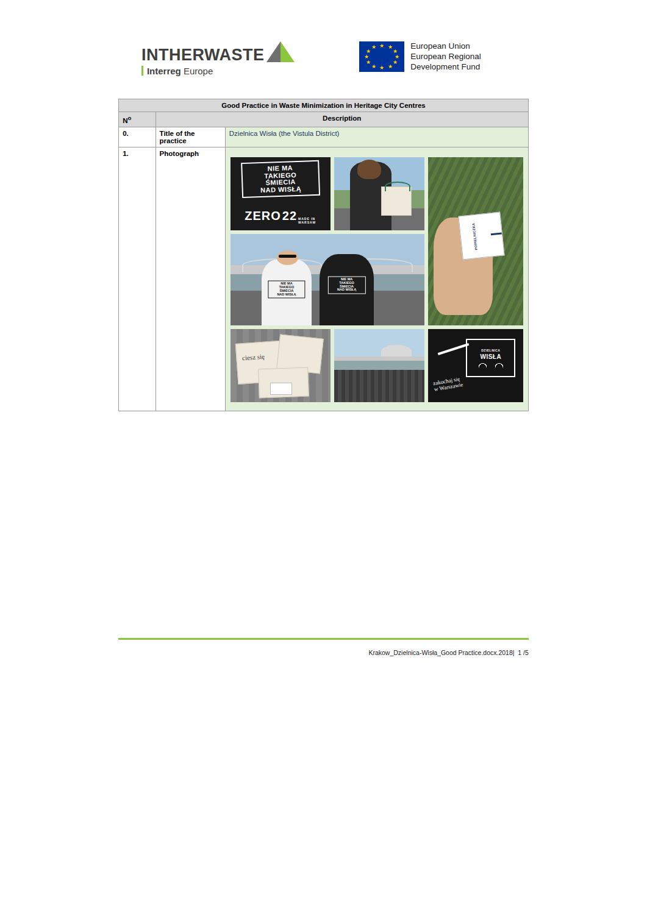INTHERWASTE
Interreg Europe
★ ★ ★ ★ ★ ★ ★ ★ ★ ★ ★ ★
European Union
European Regional
Development Fund
| Good Practice in Waste Minimization in Heritage City Centres |
| --- |
| N o | Description |
| 0. | Title of the practice | Dzielnica Wisła (the Vistula District) |
| 1. | Photograph | NIE MA TAKIEGO ŚMIECIA NAD WISŁĄ ZERO 22 MADE IN WARSAW POPIELNICZKA NIE MA TAKIEGO ŚMIECIA NAD WISŁĄ NIE MA TAKIEGO ŚMIECIA NAD WISŁĄ ciesz się DZIELNICA WISŁA zakochaj się w Warszawie |
Krakow_Dzielnica-Wisła_Good Practice.docx.2018| 1 /5